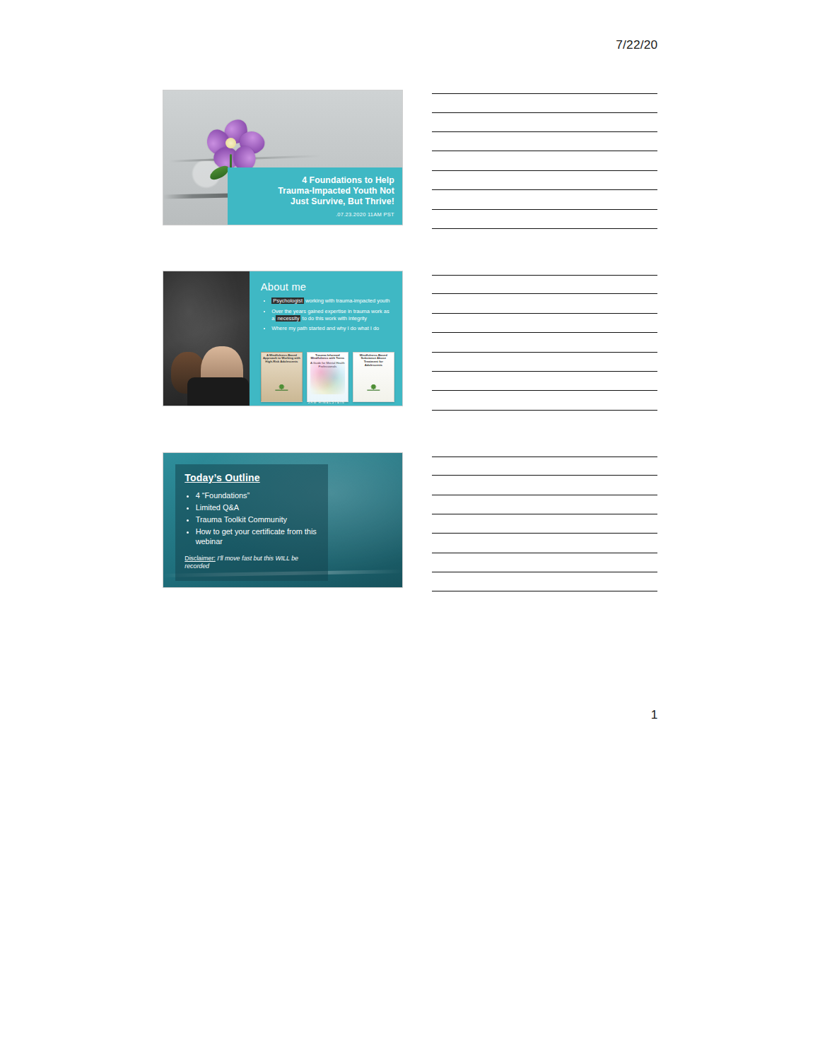7/22/20
4 Foundations to Help
Trauma-Impacted Youth Not
Just Survive, But Thrive!
.07.23.2020 11AM PST
About me
Psychologist working with trauma-impacted youth
Over the years gained expertise in trauma work as a necessity to do this work with integrity
Where my path started and why I do what I do
A Mindfulness-Based Approach to Working with High-Risk Adolescents
Trauma-Informed Mindfulness with Teens
A Guide for Mental Health Professionals
Mindfulness-Based Substance Abuse Treatment for Adolescents
SAM HIMELSTEIN
Today’s Outline
4 “Foundations”
Limited Q&A
Trauma Toolkit Community
How to get your certificate from this webinar
Disclaimer: I’ll move fast but this WILL be recorded
1